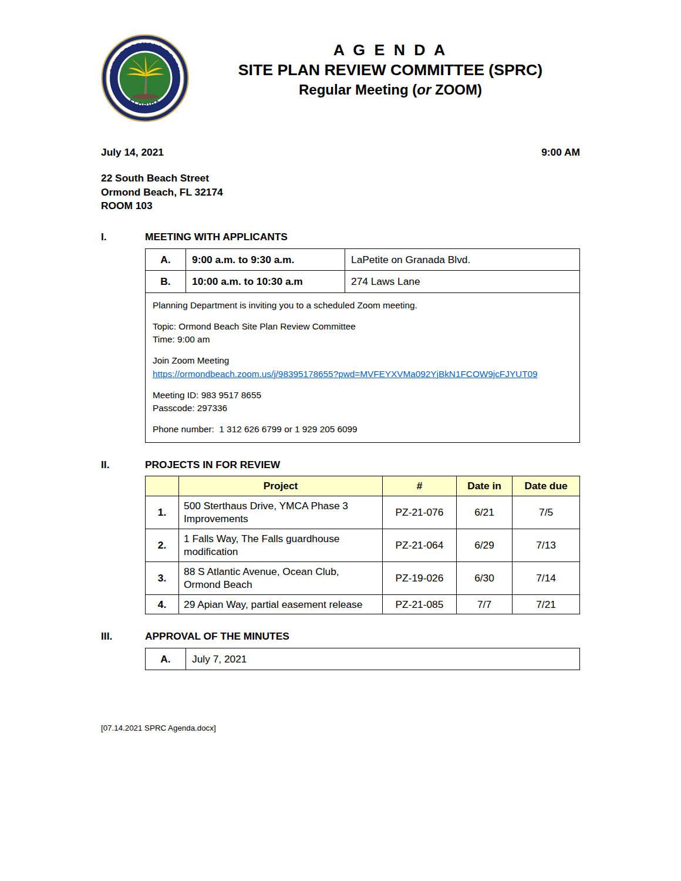CITY OF ORMOND BEACH FLORIDA
A G E N D A
SITE PLAN REVIEW COMMITTEE (SPRC)
Regular Meeting (or ZOOM)
July 14, 2021 9:00 AM
22 South Beach Street
Ormond Beach, FL 32174
ROOM 103
I. MEETING WITH APPLICANTS
| A. | 9:00 a.m. to 9:30 a.m. | LaPetite on Granada Blvd. |
| B. | 10:00 a.m. to 10:30 a.m | 274 Laws Lane |
| Planning Department is inviting you to a scheduled Zoom meeting. Topic: Ormond Beach Site Plan Review Committee Time: 9:00 am Join Zoom Meeting https://ormondbeach.zoom.us/j/98395178655?pwd=MVFEYXVMa092YjBkN1FCOW9jcFJYUT09 Meeting ID: 983 9517 8655 Passcode: 297336 Phone number: 1 312 626 6799 or 1 929 205 6099 |
II. PROJECTS IN FOR REVIEW
| | Project | # | Date in | Date due |
| --- | --- | --- | --- | --- |
| 1. | 500 Sterthaus Drive, YMCA Phase 3 Improvements | PZ-21-076 | 6/21 | 7/5 |
| 2. | 1 Falls Way, The Falls guardhouse modification | PZ-21-064 | 6/29 | 7/13 |
| 3. | 88 S Atlantic Avenue, Ocean Club, Ormond Beach | PZ-19-026 | 6/30 | 7/14 |
| 4. | 29 Apian Way, partial easement release | PZ-21-085 | 7/7 | 7/21 |
III. APPROVAL OF THE MINUTES
| A. | July 7, 2021 |
[07.14.2021 SPRC Agenda.docx]